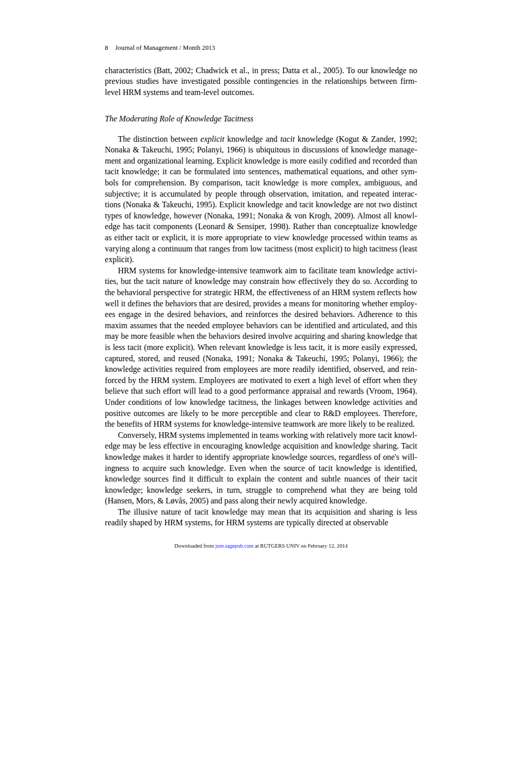8 Journal of Management / Month 2013
characteristics (Batt, 2002; Chadwick et al., in press; Datta et al., 2005). To our knowledge no previous studies have investigated possible contingencies in the relationships between firm-level HRM systems and team-level outcomes.
The Moderating Role of Knowledge Tacitness
The distinction between explicit knowledge and tacit knowledge (Kogut & Zander, 1992; Nonaka & Takeuchi, 1995; Polanyi, 1966) is ubiquitous in discussions of knowledge management and organizational learning. Explicit knowledge is more easily codified and recorded than tacit knowledge; it can be formulated into sentences, mathematical equations, and other symbols for comprehension. By comparison, tacit knowledge is more complex, ambiguous, and subjective; it is accumulated by people through observation, imitation, and repeated interactions (Nonaka & Takeuchi, 1995). Explicit knowledge and tacit knowledge are not two distinct types of knowledge, however (Nonaka, 1991; Nonaka & von Krogh, 2009). Almost all knowledge has tacit components (Leonard & Sensiper, 1998). Rather than conceptualize knowledge as either tacit or explicit, it is more appropriate to view knowledge processed within teams as varying along a continuum that ranges from low tacitness (most explicit) to high tacitness (least explicit).
HRM systems for knowledge-intensive teamwork aim to facilitate team knowledge activities, but the tacit nature of knowledge may constrain how effectively they do so. According to the behavioral perspective for strategic HRM, the effectiveness of an HRM system reflects how well it defines the behaviors that are desired, provides a means for monitoring whether employees engage in the desired behaviors, and reinforces the desired behaviors. Adherence to this maxim assumes that the needed employee behaviors can be identified and articulated, and this may be more feasible when the behaviors desired involve acquiring and sharing knowledge that is less tacit (more explicit). When relevant knowledge is less tacit, it is more easily expressed, captured, stored, and reused (Nonaka, 1991; Nonaka & Takeuchi, 1995; Polanyi, 1966); the knowledge activities required from employees are more readily identified, observed, and reinforced by the HRM system. Employees are motivated to exert a high level of effort when they believe that such effort will lead to a good performance appraisal and rewards (Vroom, 1964). Under conditions of low knowledge tacitness, the linkages between knowledge activities and positive outcomes are likely to be more perceptible and clear to R&D employees. Therefore, the benefits of HRM systems for knowledge-intensive teamwork are more likely to be realized.
Conversely, HRM systems implemented in teams working with relatively more tacit knowledge may be less effective in encouraging knowledge acquisition and knowledge sharing. Tacit knowledge makes it harder to identify appropriate knowledge sources, regardless of one's willingness to acquire such knowledge. Even when the source of tacit knowledge is identified, knowledge sources find it difficult to explain the content and subtle nuances of their tacit knowledge; knowledge seekers, in turn, struggle to comprehend what they are being told (Hansen, Mors, & Løvås, 2005) and pass along their newly acquired knowledge.
The illusive nature of tacit knowledge may mean that its acquisition and sharing is less readily shaped by HRM systems, for HRM systems are typically directed at observable
Downloaded from jom.sagepub.com at RUTGERS UNIV on February 12, 2014